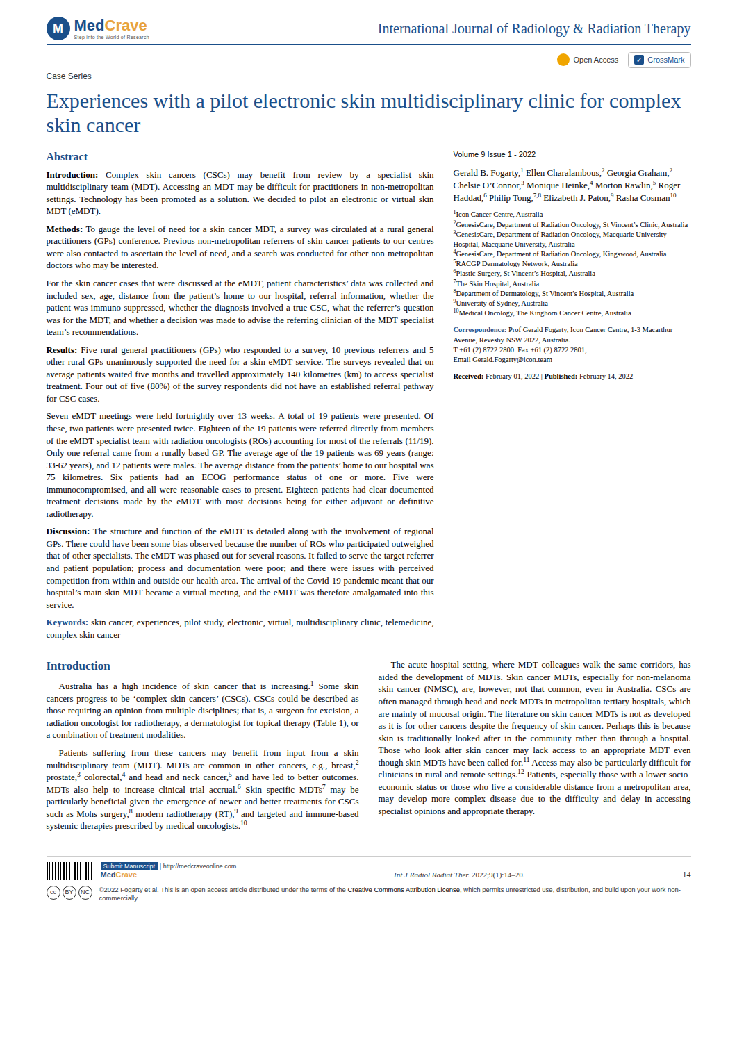M
Med Crave Step into the World of Research
International Journal of Radiology & Radiation Therapy
Open Access
✓ CrossMark
Case Series
Experiences with a pilot electronic skin multidisciplinary clinic for complex skin cancer
Abstract
Introduction: Complex skin cancers (CSCs) may benefit from review by a specialist skin multidisciplinary team (MDT). Accessing an MDT may be difficult for practitioners in non-metropolitan settings. Technology has been promoted as a solution. We decided to pilot an electronic or virtual skin MDT (eMDT).
Methods: To gauge the level of need for a skin cancer MDT, a survey was circulated at a rural general practitioners (GPs) conference. Previous non-metropolitan referrers of skin cancer patients to our centres were also contacted to ascertain the level of need, and a search was conducted for other non-metropolitan doctors who may be interested.
For the skin cancer cases that were discussed at the eMDT, patient characteristics’ data was collected and included sex, age, distance from the patient’s home to our hospital, referral information, whether the patient was immuno-suppressed, whether the diagnosis involved a true CSC, what the referrer’s question was for the MDT, and whether a decision was made to advise the referring clinician of the MDT specialist team’s recommendations.
Results: Five rural general practitioners (GPs) who responded to a survey, 10 previous referrers and 5 other rural GPs unanimously supported the need for a skin eMDT service. The surveys revealed that on average patients waited five months and travelled approximately 140 kilometres (km) to access specialist treatment. Four out of five (80%) of the survey respondents did not have an established referral pathway for CSC cases.
Seven eMDT meetings were held fortnightly over 13 weeks. A total of 19 patients were presented. Of these, two patients were presented twice. Eighteen of the 19 patients were referred directly from members of the eMDT specialist team with radiation oncologists (ROs) accounting for most of the referrals (11/19). Only one referral came from a rurally based GP. The average age of the 19 patients was 69 years (range: 33-62 years), and 12 patients were males. The average distance from the patients’ home to our hospital was 75 kilometres. Six patients had an ECOG performance status of one or more. Five were immunocompromised, and all were reasonable cases to present. Eighteen patients had clear documented treatment decisions made by the eMDT with most decisions being for either adjuvant or definitive radiotherapy.
Discussion: The structure and function of the eMDT is detailed along with the involvement of regional GPs. There could have been some bias observed because the number of ROs who participated outweighed that of other specialists. The eMDT was phased out for several reasons. It failed to serve the target referrer and patient population; process and documentation were poor; and there were issues with perceived competition from within and outside our health area. The arrival of the Covid-19 pandemic meant that our hospital’s main skin MDT became a virtual meeting, and the eMDT was therefore amalgamated into this service.
Keywords: skin cancer, experiences, pilot study, electronic, virtual, multidisciplinary clinic, telemedicine, complex skin cancer
Volume 9 Issue 1 - 2022
Gerald B. Fogarty,1 Ellen Charalambous,2 Georgia Graham,2 Chelsie O’Connor,3 Monique Heinke,4 Morton Rawlin,5 Roger Haddad,6 Philip Tong,7,8 Elizabeth J. Paton,9 Rasha Cosman10
1Icon Cancer Centre, Australia
2GenesisCare, Department of Radiation Oncology, St Vincent’s Clinic, Australia
3GenesisCare, Department of Radiation Oncology, Macquarie University Hospital, Macquarie University, Australia
4GenesisCare, Department of Radiation Oncology, Kingswood, Australia
5RACGP Dermatology Network, Australia
6Plastic Surgery, St Vincent’s Hospital, Australia
7The Skin Hospital, Australia
8Department of Dermatology, St Vincent’s Hospital, Australia
9University of Sydney, Australia
10Medical Oncology, The Kinghorn Cancer Centre, Australia
Correspondence: Prof Gerald Fogarty, Icon Cancer Centre, 1-3 Macarthur Avenue, Revesby NSW 2022, Australia.
T +61 (2) 8722 2800. Fax +61 (2) 8722 2801,
Email Gerald.Fogarty@icon.team
Received: February 01, 2022 | Published: February 14, 2022
Introduction
Australia has a high incidence of skin cancer that is increasing.1 Some skin cancers progress to be ‘complex skin cancers’ (CSCs). CSCs could be described as those requiring an opinion from multiple disciplines; that is, a surgeon for excision, a radiation oncologist for radiotherapy, a dermatologist for topical therapy (Table 1), or a combination of treatment modalities.
Patients suffering from these cancers may benefit from input from a skin multidisciplinary team (MDT). MDTs are common in other cancers, e.g., breast,2 prostate,3 colorectal,4 and head and neck cancer,5 and have led to better outcomes. MDTs also help to increase clinical trial accrual.6 Skin specific MDTs7 may be particularly beneficial given the emergence of newer and better treatments for CSCs such as Mohs surgery,8 modern radiotherapy (RT),9 and targeted and immune-based systemic therapies prescribed by medical oncologists.10
The acute hospital setting, where MDT colleagues walk the same corridors, has aided the development of MDTs. Skin cancer MDTs, especially for non-melanoma skin cancer (NMSC), are, however, not that common, even in Australia. CSCs are often managed through head and neck MDTs in metropolitan tertiary hospitals, which are mainly of mucosal origin. The literature on skin cancer MDTs is not as developed as it is for other cancers despite the frequency of skin cancer. Perhaps this is because skin is traditionally looked after in the community rather than through a hospital. Those who look after skin cancer may lack access to an appropriate MDT even though skin MDTs have been called for.11 Access may also be particularly difficult for clinicians in rural and remote settings.12 Patients, especially those with a lower socio-economic status or those who live a considerable distance from a metropolitan area, may develop more complex disease due to the difficulty and delay in accessing specialist opinions and appropriate therapy.
Submit Manuscript | http://medcraveonline.com
Med Crave
Int J Radiol Radiat Ther. 2022;9(1):14–20.
14
cc BY NC
©2022 Fogarty et al. This is an open access article distributed under the terms of the Creative Commons Attribution License, which permits unrestricted use, distribution, and build upon your work non-commercially.